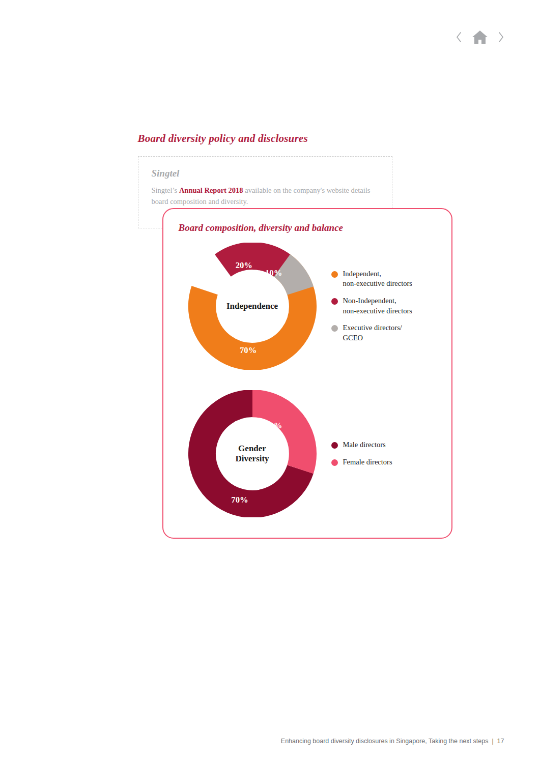Board diversity policy and disclosures
Singtel
Singtel’s Annual Report 2018 available on the company's website details board composition and diversity.
Board composition, diversity and balance
20% 10% 70%
Independence
Independent,
non-executive directors
Non-Independent,
non-executive directors
Executive directors/
GCEO
30% 70%
Gender
Diversity
Male directors
Female directors
Enhancing board diversity disclosures in Singapore, Taking the next steps | 17